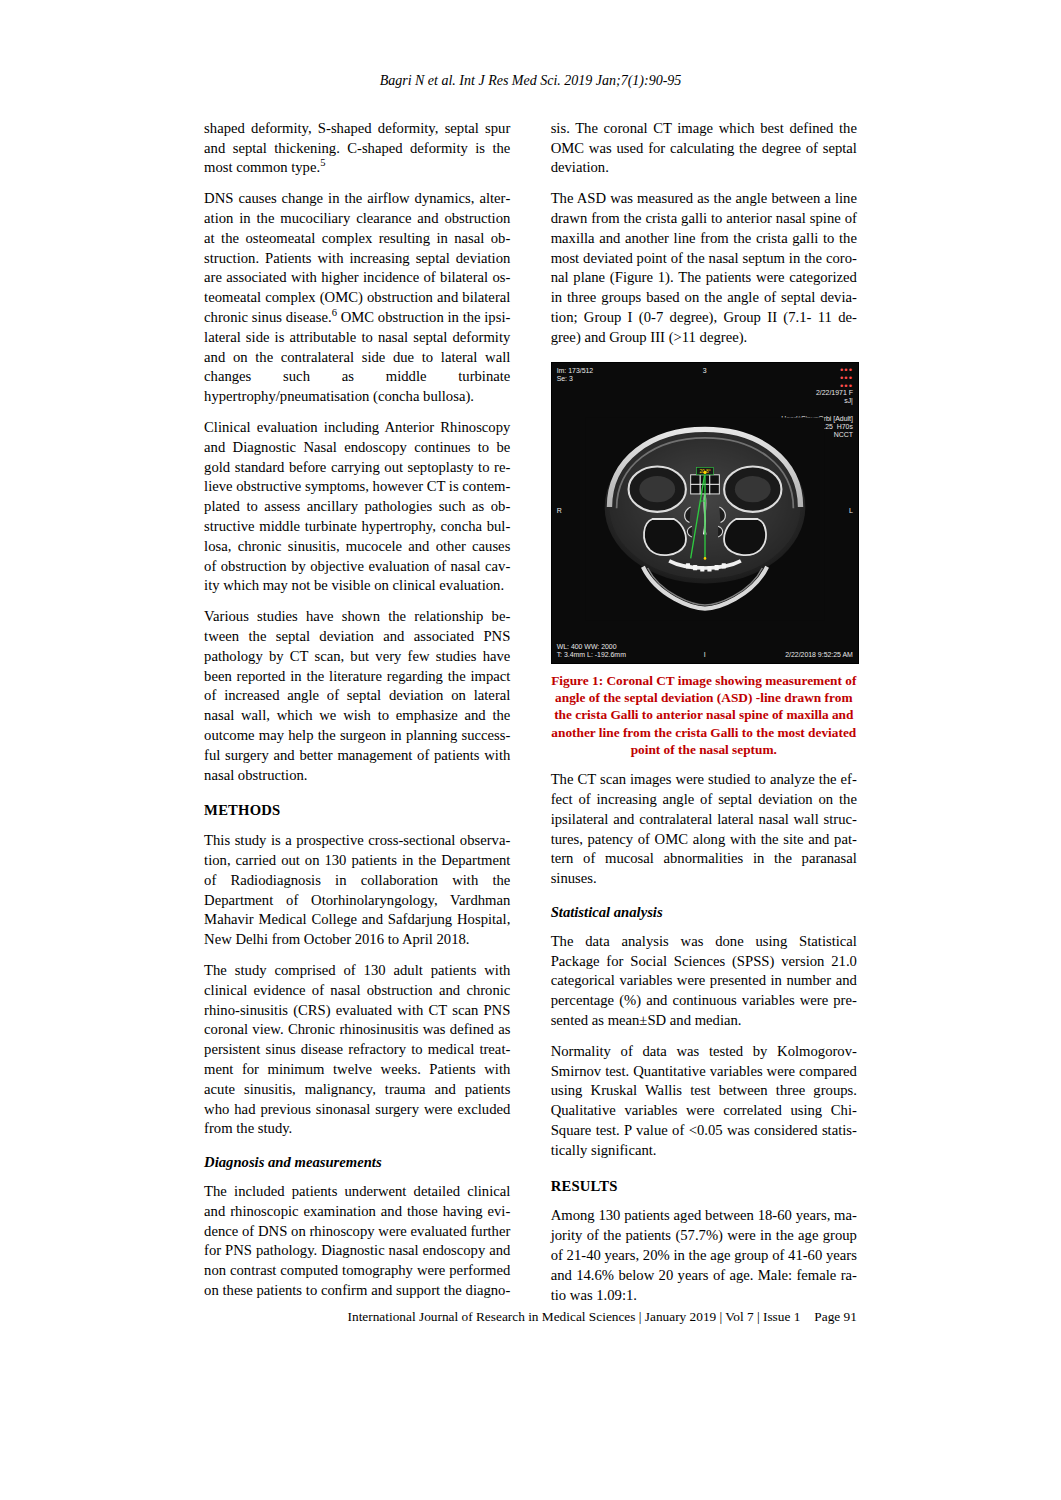Bagri N et al. Int J Res Med Sci. 2019 Jan;7(1):90-95
shaped deformity, S-shaped deformity, septal spur and septal thickening. C-shaped deformity is the most common type.5
DNS causes change in the airflow dynamics, alteration in the mucociliary clearance and obstruction at the osteomeatal complex resulting in nasal obstruction. Patients with increasing septal deviation are associated with higher incidence of bilateral osteomeatal complex (OMC) obstruction and bilateral chronic sinus disease.6 OMC obstruction in the ipsilateral side is attributable to nasal septal deformity and on the contralateral side due to lateral wall changes such as middle turbinate hypertrophy/pneumatisation (concha bullosa).
Clinical evaluation including Anterior Rhinoscopy and Diagnostic Nasal endoscopy continues to be gold standard before carrying out septoplasty to relieve obstructive symptoms, however CT is contemplated to assess ancillary pathologies such as obstructive middle turbinate hypertrophy, concha bullosa, chronic sinusitis, mucocele and other causes of obstruction by objective evaluation of nasal cavity which may not be visible on clinical evaluation.
Various studies have shown the relationship between the septal deviation and associated PNS pathology by CT scan, but very few studies have been reported in the literature regarding the impact of increased angle of septal deviation on lateral nasal wall, which we wish to emphasize and the outcome may help the surgeon in planning successful surgery and better management of patients with nasal obstruction.
Methods
This study is a prospective cross-sectional observation, carried out on 130 patients in the Department of Radiodiagnosis in collaboration with the Department of Otorhinolaryngology, Vardhman Mahavir Medical College and Safdarjung Hospital, New Delhi from October 2016 to April 2018.
The study comprised of 130 adult patients with clinical evidence of nasal obstruction and chronic rhino-sinusitis (CRS) evaluated with CT scan PNS coronal view. Chronic rhinosinusitis was defined as persistent sinus disease refractory to medical treatment for minimum twelve weeks. Patients with acute sinusitis, malignancy, trauma and patients who had previous sinonasal surgery were excluded from the study.
Diagnosis and measurements
The included patients underwent detailed clinical and rhinoscopic examination and those having evidence of DNS on rhinoscopy were evaluated further for PNS pathology. Diagnostic nasal endoscopy and non contrast computed tomography were performed on these patients to confirm and support the diagnosis. The coronal CT image which best defined the OMC was used for calculating the degree of septal deviation.
The ASD was measured as the angle between a line drawn from the crista galli to anterior nasal spine of maxilla and another line from the crista galli to the most deviated point of the nasal septum in the coronal plane (Figure 1). The patients were categorized in three groups based on the angle of septal deviation; Group I (0-7 degree), Group II (7.1- 11 degree) and Group III (>11 degree).
Im: 173/512 Se: 3
3
•••
•••
•••
2/22/1971 F sJ|
Head^SinusOrbi [Adult] SinusOrbi 1.25 H70s NCCT
R
L
WL: 400 WW: 2000 T: 3.4mm L: -192.6mm
2/22/2018 9:52:25 AM
I
20.8°
Figure 1: Coronal CT image showing measurement of angle of the septal deviation (ASD) -line drawn from the crista Galli to anterior nasal spine of maxilla and another line from the crista Galli to the most deviated point of the nasal septum.
The CT scan images were studied to analyze the effect of increasing angle of septal deviation on the ipsilateral and contralateral lateral nasal wall structures, patency of OMC along with the site and pattern of mucosal abnormalities in the paranasal sinuses.
Statistical analysis
The data analysis was done using Statistical Package for Social Sciences (SPSS) version 21.0 categorical variables were presented in number and percentage (%) and continuous variables were presented as mean±SD and median.
Normality of data was tested by Kolmogorov-Smirnov test. Quantitative variables were compared using Kruskal Wallis test between three groups. Qualitative variables were correlated using Chi-Square test. P value of <0.05 was considered statistically significant.
Results
Among 130 patients aged between 18-60 years, majority of the patients (57.7%) were in the age group of 21-40 years, 20% in the age group of 41-60 years and 14.6% below 20 years of age. Male: female ratio was 1.09:1.
International Journal of Research in Medical Sciences | January 2019 | Vol 7 | Issue 1Page 91